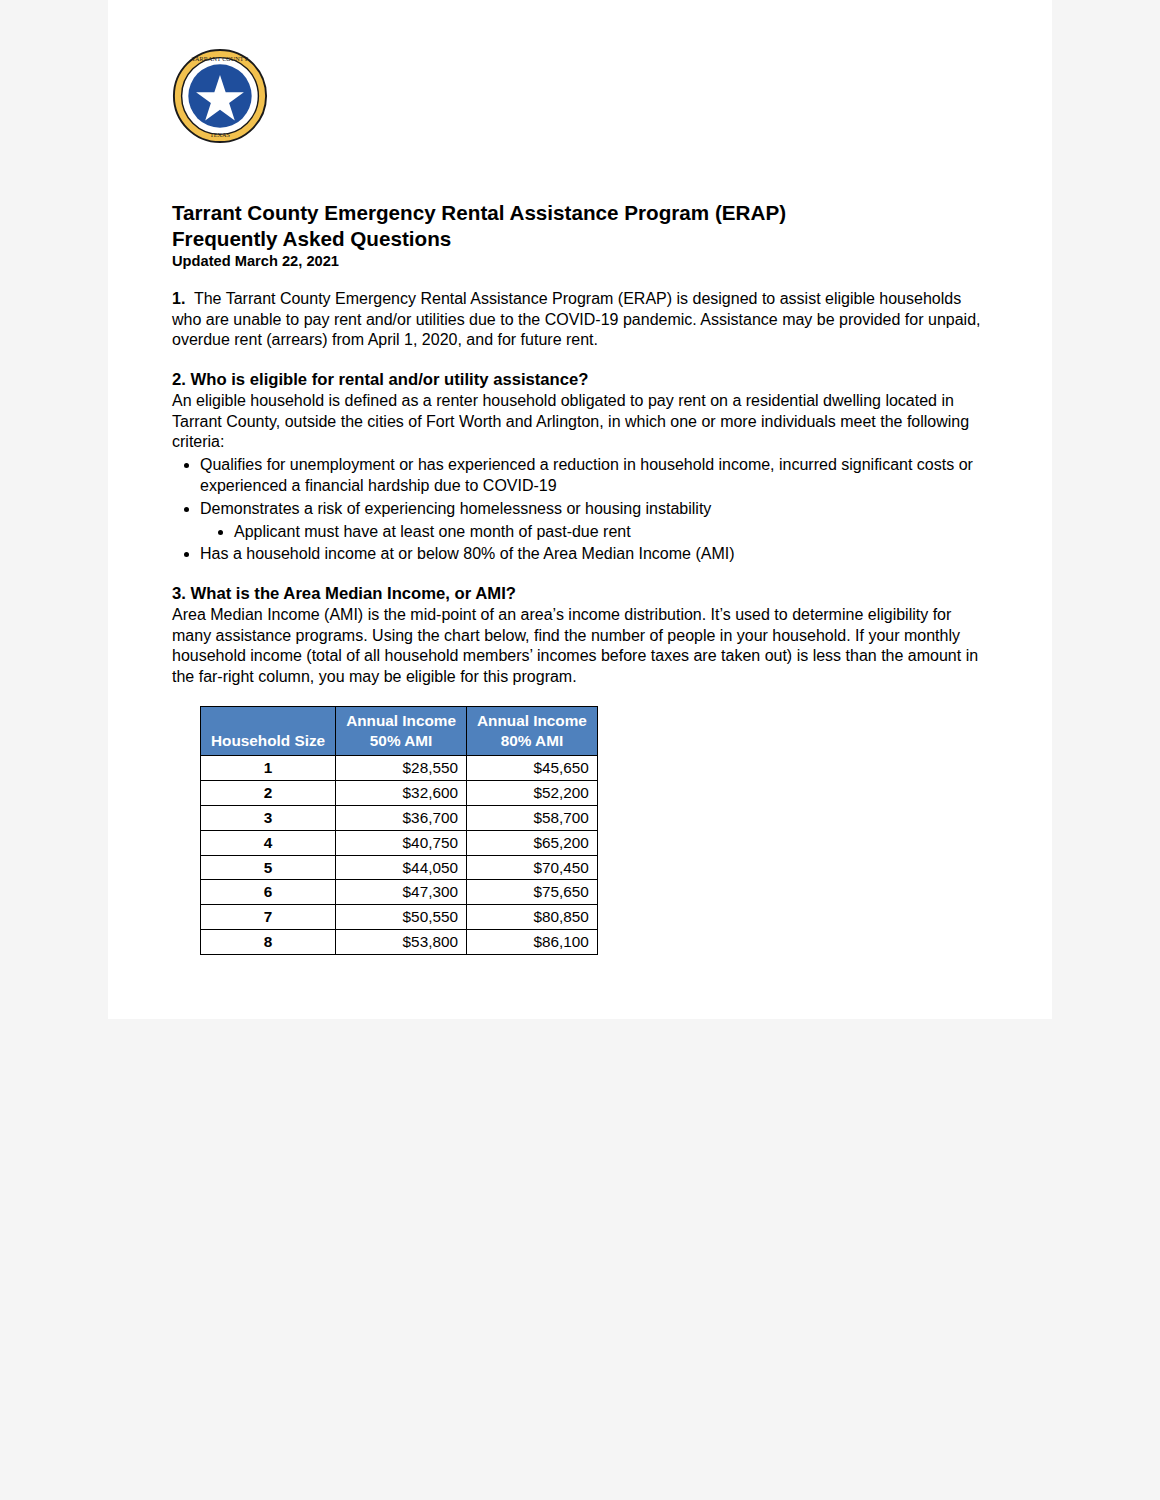TARRANT COUNTY TEXAS
Tarrant County Emergency Rental Assistance Program (ERAP) Frequently Asked Questions
Updated March 22, 2021
1. The Tarrant County Emergency Rental Assistance Program (ERAP) is designed to assist eligible households who are unable to pay rent and/or utilities due to the COVID-19 pandemic. Assistance may be provided for unpaid, overdue rent (arrears) from April 1, 2020, and for future rent.
2. Who is eligible for rental and/or utility assistance?
An eligible household is defined as a renter household obligated to pay rent on a residential dwelling located in Tarrant County, outside the cities of Fort Worth and Arlington, in which one or more individuals meet the following criteria:
Qualifies for unemployment or has experienced a reduction in household income, incurred significant costs or experienced a financial hardship due to COVID-19
Demonstrates a risk of experiencing homelessness or housing instability
Applicant must have at least one month of past-due rent
Has a household income at or below 80% of the Area Median Income (AMI)
3. What is the Area Median Income, or AMI?
Area Median Income (AMI) is the mid-point of an area’s income distribution. It’s used to determine eligibility for many assistance programs. Using the chart below, find the number of people in your household. If your monthly household income (total of all household members’ incomes before taxes are taken out) is less than the amount in the far-right column, you may be eligible for this program.
| Household Size | Annual Income 50% AMI | Annual Income 80% AMI |
| --- | --- | --- |
| 1 | $28,550 | $45,650 |
| 2 | $32,600 | $52,200 |
| 3 | $36,700 | $58,700 |
| 4 | $40,750 | $65,200 |
| 5 | $44,050 | $70,450 |
| 6 | $47,300 | $75,650 |
| 7 | $50,550 | $80,850 |
| 8 | $53,800 | $86,100 |